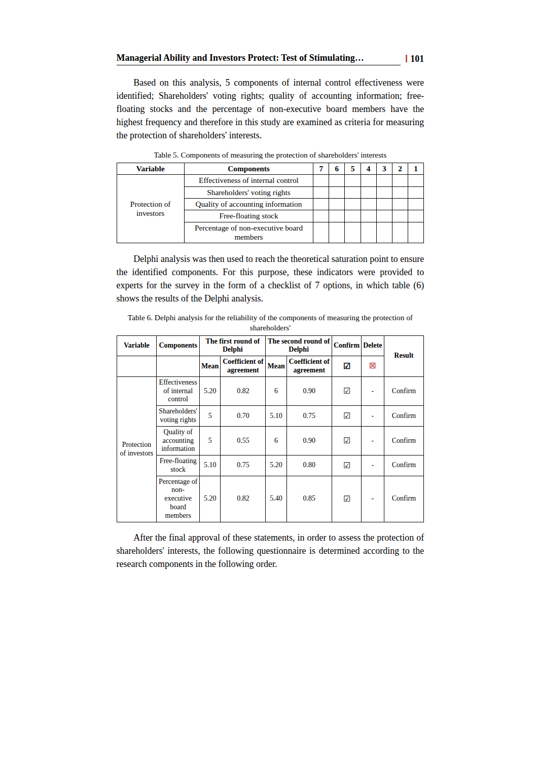Managerial Ability and Investors Protect: Test of Stimulating…
101
Based on this analysis, 5 components of internal control effectiveness were identified; Shareholders' voting rights; quality of accounting information; free-floating stocks and the percentage of non-executive board members have the highest frequency and therefore in this study are examined as criteria for measuring the protection of shareholders' interests.
Table 5. Components of measuring the protection of shareholders' interests
| Variable | Components | 7 | 6 | 5 | 4 | 3 | 2 | 1 |
| --- | --- | --- | --- | --- | --- | --- | --- | --- |
| Protection of investors | Effectiveness of internal control | | | | | | | |
| Shareholders' voting rights | | | | | | | |
| Quality of accounting information | | | | | | | |
| Free-floating stock | | | | | | | |
| Percentage of non-executive board members | | | | | | | |
Delphi analysis was then used to reach the theoretical saturation point to ensure the identified components. For this purpose, these indicators were provided to experts for the survey in the form of a checklist of 7 options, in which table (6) shows the results of the Delphi analysis.
Table 6. Delphi analysis for the reliability of the components of measuring the protection of shareholders'
| Variable | Components | The first round of Delphi | The second round of Delphi | Confirm | Delete | Result |
| --- | --- | --- | --- | --- | --- | --- |
| Mean | Coefficient of agreement | Mean | Coefficient of agreement |
| | | ☑ | ☒ |
| Protection of investors | Effectiveness of internal control | 5.20 | 0.82 | 6 | 0.90 | ☑ | - | Confirm |
| Shareholders' voting rights | 5 | 0.70 | 5.10 | 0.75 | ☑ | - | Confirm |
| Quality of accounting information | 5 | 0.55 | 6 | 0.90 | ☑ | - | Confirm |
| Free-floating stock | 5.10 | 0.75 | 5.20 | 0.80 | ☑ | - | Confirm |
| Percentage of non-executive board members | 5.20 | 0.82 | 5.40 | 0.85 | ☑ | - | Confirm |
After the final approval of these statements, in order to assess the protection of shareholders' interests, the following questionnaire is determined according to the research components in the following order.